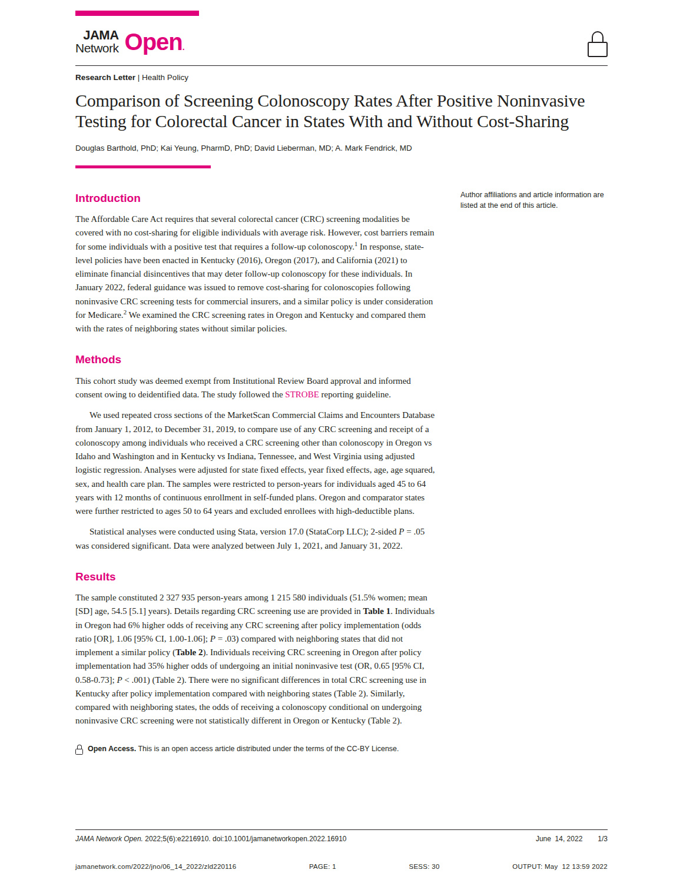JAMA Network
Open.
Research Letter | Health Policy
Comparison of Screening Colonoscopy Rates After Positive Noninvasive Testing for Colorectal Cancer in States With and Without Cost-Sharing
Douglas Barthold, PhD; Kai Yeung, PharmD, PhD; David Lieberman, MD; A. Mark Fendrick, MD
Introduction
The Affordable Care Act requires that several colorectal cancer (CRC) screening modalities be covered with no cost-sharing for eligible individuals with average risk. However, cost barriers remain for some individuals with a positive test that requires a follow-up colonoscopy.1 In response, state-level policies have been enacted in Kentucky (2016), Oregon (2017), and California (2021) to eliminate financial disincentives that may deter follow-up colonoscopy for these individuals. In January 2022, federal guidance was issued to remove cost-sharing for colonoscopies following noninvasive CRC screening tests for commercial insurers, and a similar policy is under consideration for Medicare.2 We examined the CRC screening rates in Oregon and Kentucky and compared them with the rates of neighboring states without similar policies.
Methods
This cohort study was deemed exempt from Institutional Review Board approval and informed consent owing to deidentified data. The study followed the STROBE reporting guideline.
We used repeated cross sections of the MarketScan Commercial Claims and Encounters Database from January 1, 2012, to December 31, 2019, to compare use of any CRC screening and receipt of a colonoscopy among individuals who received a CRC screening other than colonoscopy in Oregon vs Idaho and Washington and in Kentucky vs Indiana, Tennessee, and West Virginia using adjusted logistic regression. Analyses were adjusted for state fixed effects, year fixed effects, age, age squared, sex, and health care plan. The samples were restricted to person-years for individuals aged 45 to 64 years with 12 months of continuous enrollment in self-funded plans. Oregon and comparator states were further restricted to ages 50 to 64 years and excluded enrollees with high-deductible plans.
Statistical analyses were conducted using Stata, version 17.0 (StataCorp LLC); 2-sided P = .05 was considered significant. Data were analyzed between July 1, 2021, and January 31, 2022.
Results
The sample constituted 2 327 935 person-years among 1 215 580 individuals (51.5% women; mean [SD] age, 54.5 [5.1] years). Details regarding CRC screening use are provided in Table 1. Individuals in Oregon had 6% higher odds of receiving any CRC screening after policy implementation (odds ratio [OR], 1.06 [95% CI, 1.00-1.06]; P = .03) compared with neighboring states that did not implement a similar policy (Table 2). Individuals receiving CRC screening in Oregon after policy implementation had 35% higher odds of undergoing an initial noninvasive test (OR, 0.65 [95% CI, 0.58-0.73]; P < .001) (Table 2). There were no significant differences in total CRC screening use in Kentucky after policy implementation compared with neighboring states (Table 2). Similarly, compared with neighboring states, the odds of receiving a colonoscopy conditional on undergoing noninvasive CRC screening were not statistically different in Oregon or Kentucky (Table 2).
Open Access. This is an open access article distributed under the terms of the CC-BY License.
Author affiliations and article information are listed at the end of this article.
JAMA Network Open. 2022;5(6):e2216910. doi:10.1001/jamanetworkopen.2022.16910
June 14, 20221/3
jamanetwork.com/2022/jno/06_14_2022/zld220116 PAGE: 1 SESS: 30 OUTPUT: May 12 13:59 2022